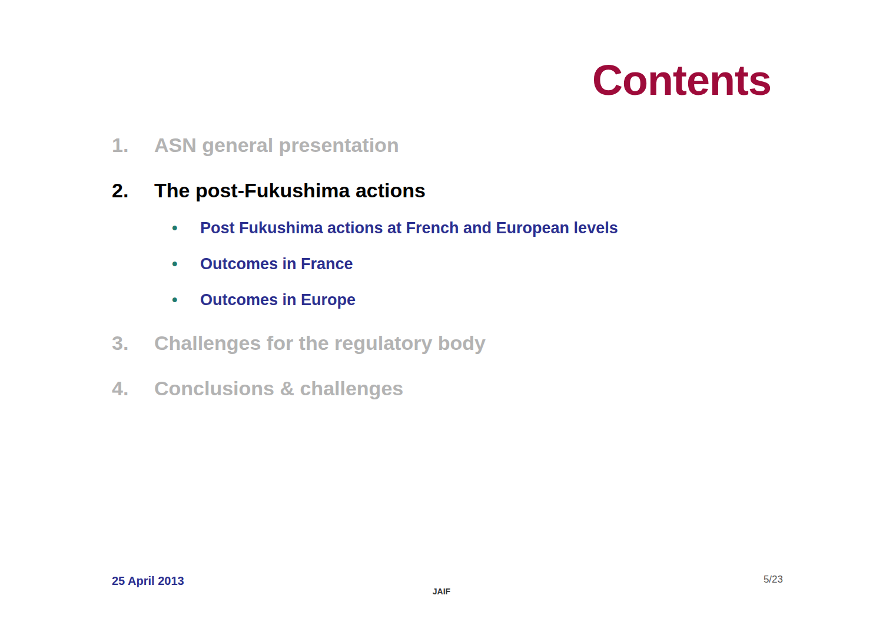Contents
1. ASN general presentation
2. The post-Fukushima actions
Post Fukushima actions at French and European levels
Outcomes in France
Outcomes in Europe
3. Challenges for the regulatory body
4. Conclusions & challenges
25 April 2013
JAIF
5/23